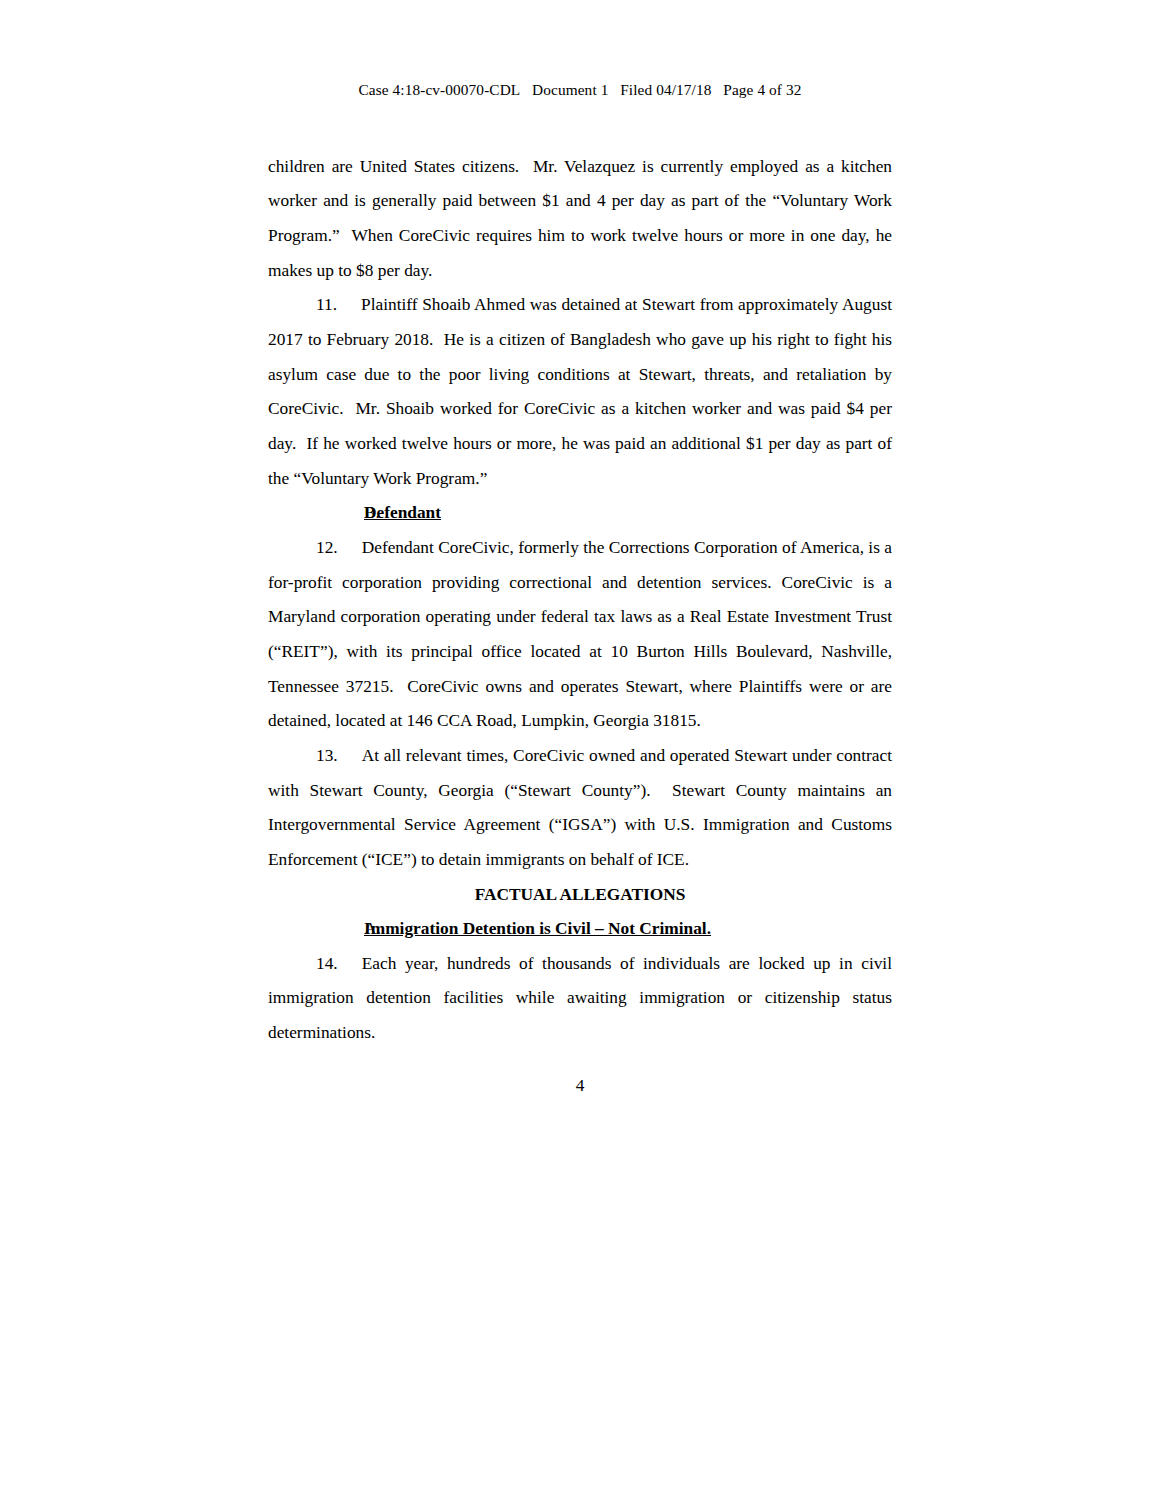Case 4:18-cv-00070-CDL Document 1 Filed 04/17/18 Page 4 of 32
children are United States citizens. Mr. Velazquez is currently employed as a kitchen worker and is generally paid between $1 and 4 per day as part of the “Voluntary Work Program.” When CoreCivic requires him to work twelve hours or more in one day, he makes up to $8 per day.
11. Plaintiff Shoaib Ahmed was detained at Stewart from approximately August 2017 to February 2018. He is a citizen of Bangladesh who gave up his right to fight his asylum case due to the poor living conditions at Stewart, threats, and retaliation by CoreCivic. Mr. Shoaib worked for CoreCivic as a kitchen worker and was paid $4 per day. If he worked twelve hours or more, he was paid an additional $1 per day as part of the “Voluntary Work Program.”
B. Defendant
12. Defendant CoreCivic, formerly the Corrections Corporation of America, is a for-profit corporation providing correctional and detention services. CoreCivic is a Maryland corporation operating under federal tax laws as a Real Estate Investment Trust (“REIT”), with its principal office located at 10 Burton Hills Boulevard, Nashville, Tennessee 37215. CoreCivic owns and operates Stewart, where Plaintiffs were or are detained, located at 146 CCA Road, Lumpkin, Georgia 31815.
13. At all relevant times, CoreCivic owned and operated Stewart under contract with Stewart County, Georgia (“Stewart County”). Stewart County maintains an Intergovernmental Service Agreement (“IGSA”) with U.S. Immigration and Customs Enforcement (“ICE”) to detain immigrants on behalf of ICE.
FACTUAL ALLEGATIONS
A. Immigration Detention is Civil – Not Criminal.
14. Each year, hundreds of thousands of individuals are locked up in civil immigration detention facilities while awaiting immigration or citizenship status determinations.
4